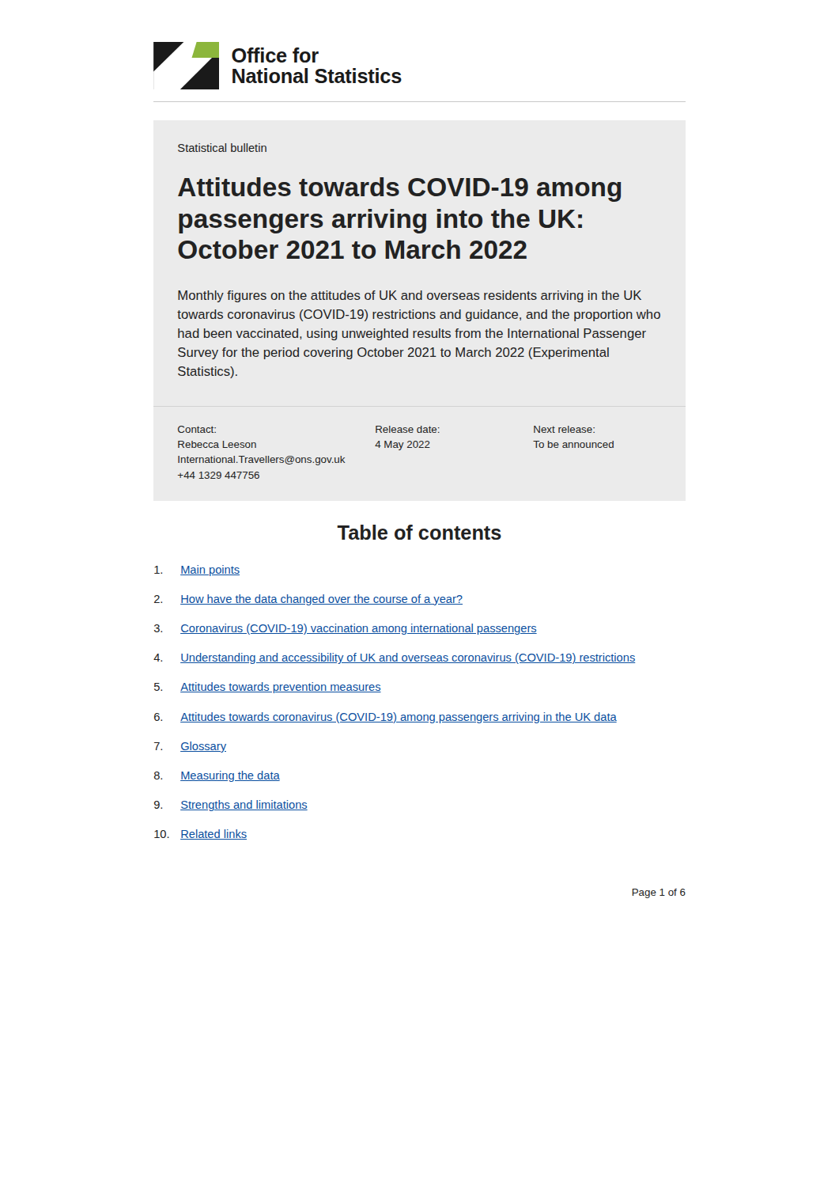Office for National Statistics
Statistical bulletin
Attitudes towards COVID-19 among passengers arriving into the UK: October 2021 to March 2022
Monthly figures on the attitudes of UK and overseas residents arriving in the UK towards coronavirus (COVID-19) restrictions and guidance, and the proportion who had been vaccinated, using unweighted results from the International Passenger Survey for the period covering October 2021 to March 2022 (Experimental Statistics).
Contact: Rebecca Leeson
International.Travellers@ons.gov.uk
+44 1329 447756
Release date: 4 May 2022
Next release: To be announced
Table of contents
Main points
How have the data changed over the course of a year?
Coronavirus (COVID-19) vaccination among international passengers
Understanding and accessibility of UK and overseas coronavirus (COVID-19) restrictions
Attitudes towards prevention measures
Attitudes towards coronavirus (COVID-19) among passengers arriving in the UK data
Glossary
Measuring the data
Strengths and limitations
Related links
Page 1 of 6